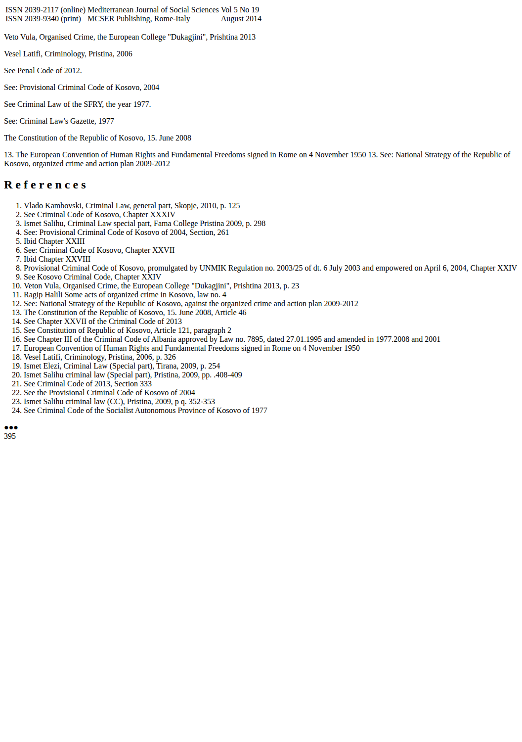| ISSN 2039-2117 (online) ISSN 2039-9340 (print) | Mediterranean Journal of Social Sciences MCSER Publishing, Rome-Italy | Vol 5 No 19 August 2014 |
Veto Vula, Organised Crime, the European College "Dukagjini", Prishtina 2013
Vesel Latifi, Criminology, Pristina, 2006
See Penal Code of 2012.
See: Provisional Criminal Code of Kosovo, 2004
See Criminal Law of the SFRY, the year 1977.
See: Criminal Law's Gazette, 1977
The Constitution of the Republic of Kosovo, 15. June 2008
13. The European Convention of Human Rights and Fundamental Freedoms signed in Rome on 4 November 1950 13. See: National Strategy of the Republic of Kosovo, organized crime and action plan 2009-2012
R e f e r e n c e s
Vlado Kambovski, Criminal Law, general part, Skopje, 2010, p. 125
See Criminal Code of Kosovo, Chapter XXXIV
Ismet Salihu, Criminal Law special part, Fama College Pristina 2009, p. 298
See: Provisional Criminal Code of Kosovo of 2004, Section, 261
Ibid Chapter XXIII
See: Criminal Code of Kosovo, Chapter XXVII
Ibid Chapter XXVIII
Provisional Criminal Code of Kosovo, promulgated by UNMIK Regulation no. 2003/25 of dt. 6 July 2003 and empowered on April 6, 2004, Chapter XXIV
See Kosovo Criminal Code, Chapter XXIV
Veton Vula, Organised Crime, the European College "Dukagjini", Prishtina 2013, p. 23
Ragip Halili Some acts of organized crime in Kosovo, law no. 4
See: National Strategy of the Republic of Kosovo, against the organized crime and action plan 2009-2012
The Constitution of the Republic of Kosovo, 15. June 2008, Article 46
See Chapter XXVII of the Criminal Code of 2013
See Constitution of Republic of Kosovo, Article 121, paragraph 2
See Chapter III of the Criminal Code of Albania approved by Law no. 7895, dated 27.01.1995 and amended in 1977.2008 and 2001
European Convention of Human Rights and Fundamental Freedoms signed in Rome on 4 November 1950
Vesel Latifi, Criminology, Pristina, 2006, p. 326
Ismet Elezi, Criminal Law (Special part), Tirana, 2009, p. 254
Ismet Salihu criminal law (Special part), Pristina, 2009, pp. .408-409
See Criminal Code of 2013, Section 333
See the Provisional Criminal Code of Kosovo of 2004
Ismet Salihu criminal law (CC), Pristina, 2009, p q. 352-353
See Criminal Code of the Socialist Autonomous Province of Kosovo of 1977
●●●
395